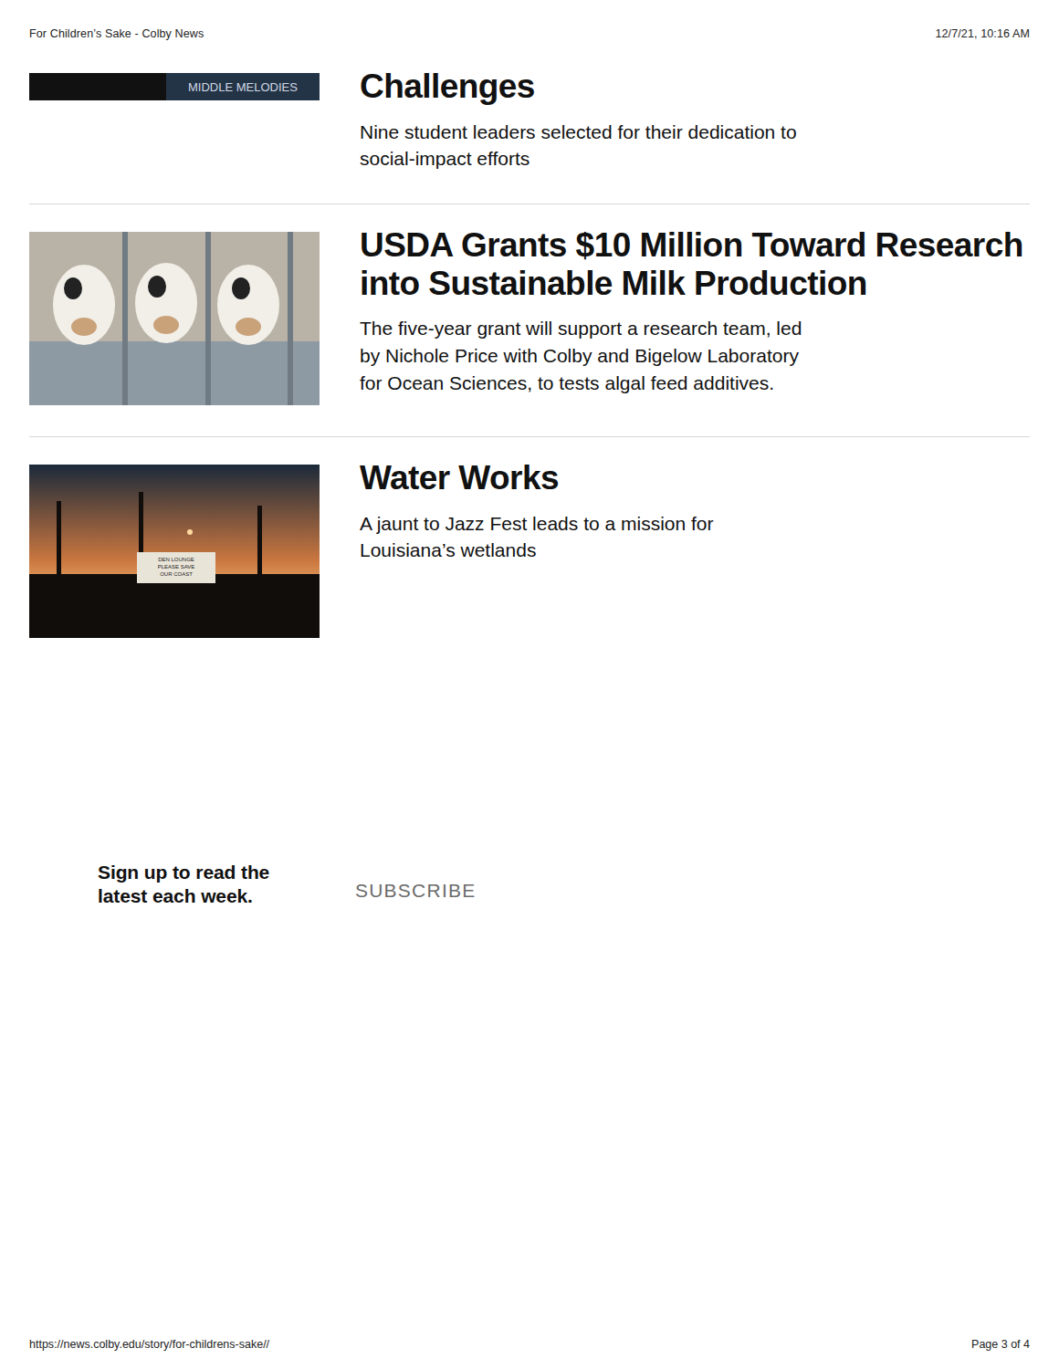For Children’s Sake - Colby News 12/7/21, 10:16 AM
Challenges
Nine student leaders selected for their dedication to social-impact efforts
USDA Grants $10 Million Toward Research into Sustainable Milk Production
The five-year grant will support a research team, led by Nichole Price with Colby and Bigelow Laboratory for Ocean Sciences, to tests algal feed additives.
Water Works
A jaunt to Jazz Fest leads to a mission for Louisiana’s wetlands
Sign up to read the latest each week.
Subscribe
https://news.colby.edu/story/for-childrens-sake// Page 3 of 4